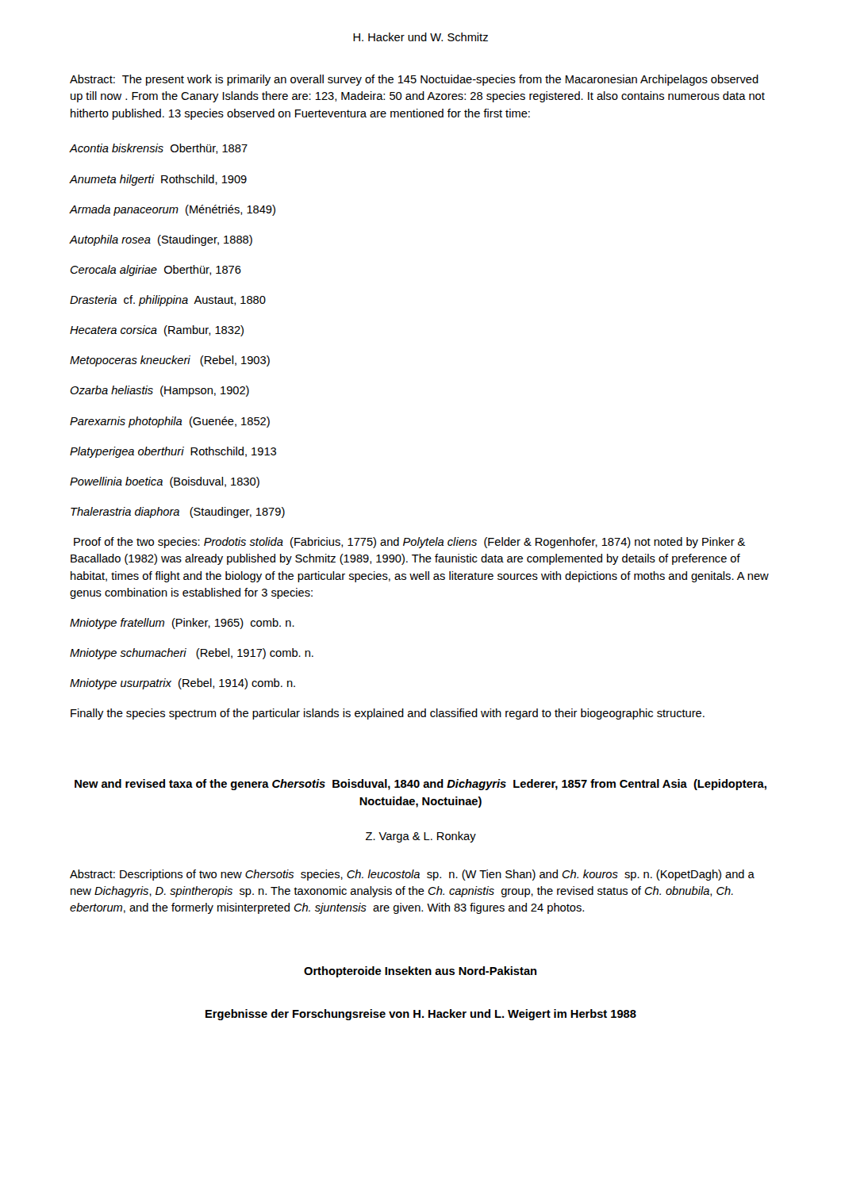H. Hacker und W. Schmitz
Abstract: The present work is primarily an overall survey of the 145 Noctuidae-species from the Macaronesian Archipelagos observed up till now . From the Canary Islands there are: 123, Madeira: 50 and Azores: 28 species registered. It also contains numerous data not hitherto published. 13 species observed on Fuerteventura are mentioned for the first time:
Acontia biskrensis Oberthür, 1887
Anumeta hilgerti Rothschild, 1909
Armada panaceorum (Ménétriés, 1849)
Autophila rosea (Staudinger, 1888)
Cerocala algiriae Oberthür, 1876
Drasteria cf. philippina Austaut, 1880
Hecatera corsica (Rambur, 1832)
Metopoceras kneuckeri (Rebel, 1903)
Ozarba heliastis (Hampson, 1902)
Parexarnis photophila (Guenée, 1852)
Platyperigea oberthuri Rothschild, 1913
Powellinia boetica (Boisduval, 1830)
Thalerastria diaphora (Staudinger, 1879)
Proof of the two species: Prodotis stolida (Fabricius, 1775) and Polytela cliens (Felder & Rogenhofer, 1874) not noted by Pinker & Bacallado (1982) was already published by Schmitz (1989, 1990). The faunistic data are complemented by details of preference of habitat, times of flight and the biology of the particular species, as well as literature sources with depictions of moths and genitals. A new genus combination is established for 3 species:
Mniotype fratellum (Pinker, 1965) comb. n.
Mniotype schumacheri (Rebel, 1917) comb. n.
Mniotype usurpatrix (Rebel, 1914) comb. n.
Finally the species spectrum of the particular islands is explained and classified with regard to their biogeographic structure.
New and revised taxa of the genera Chersotis Boisduval, 1840 and Dichagyris Lederer, 1857 from Central Asia (Lepidoptera, Noctuidae, Noctuinae)
Z. Varga & L. Ronkay
Abstract: Descriptions of two new Chersotis species, Ch. leucostola sp. n. (W Tien Shan) and Ch. kouros sp. n. (KopetDagh) and a new Dichagyris, D. spintheropis sp. n. The taxonomic analysis of the Ch. capnistis group, the revised status of Ch. obnubila, Ch. ebertorum, and the formerly misinterpreted Ch. sjuntensis are given. With 83 figures and 24 photos.
Orthopteroide Insekten aus Nord-Pakistan
Ergebnisse der Forschungsreise von H. Hacker und L. Weigert im Herbst 1988